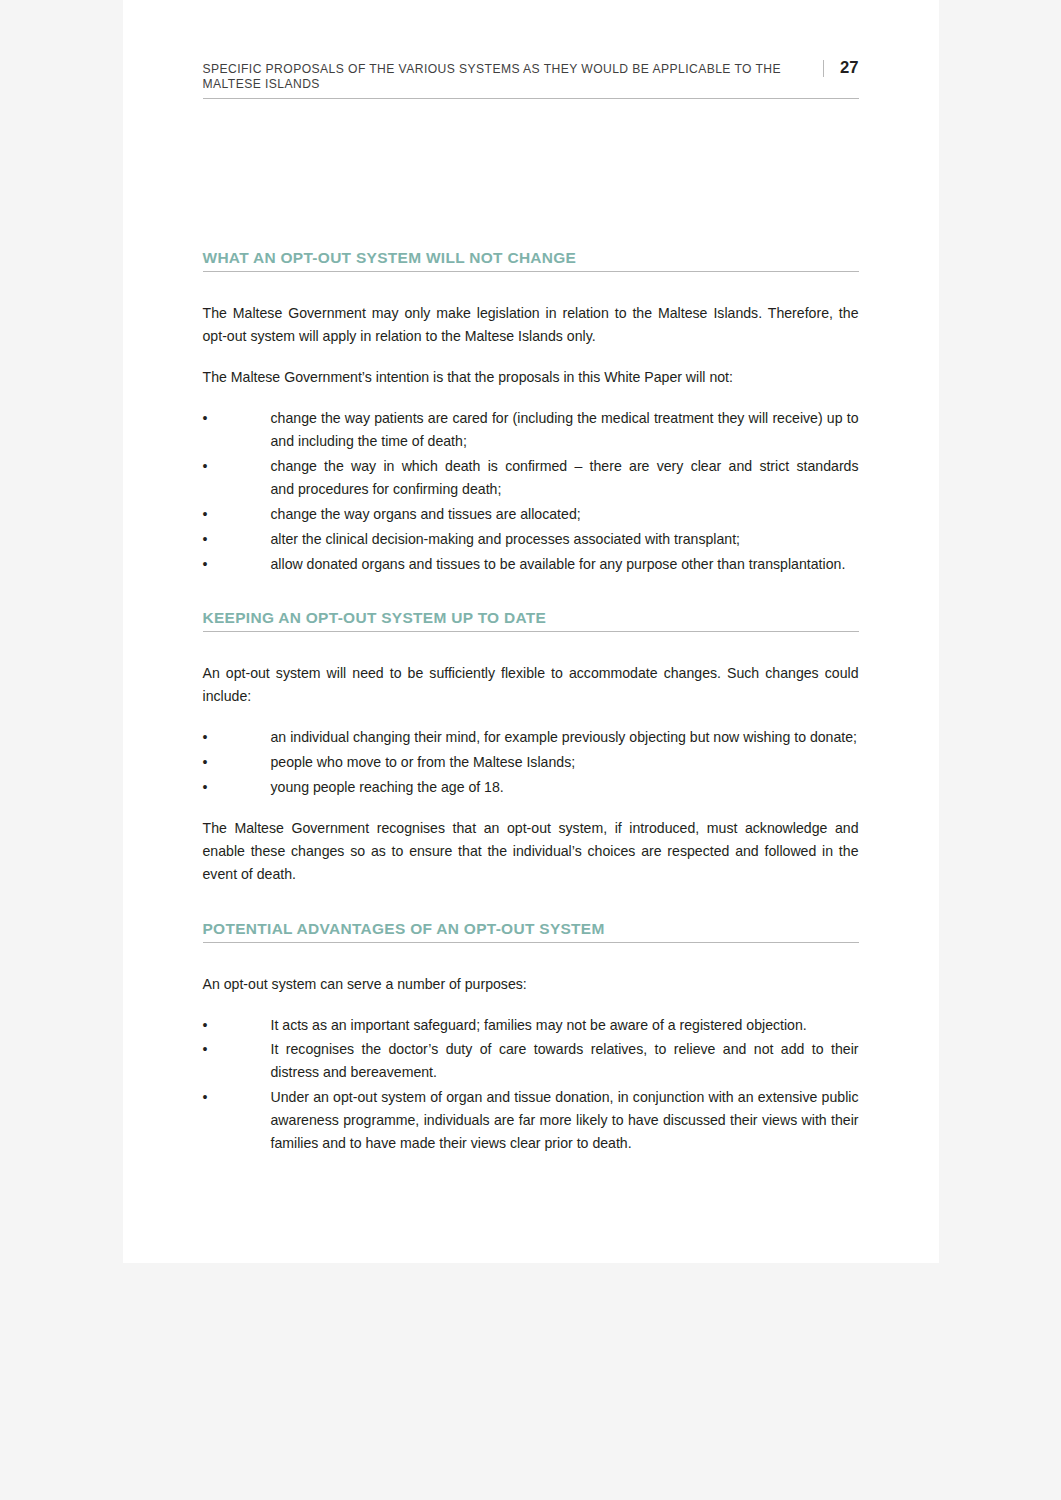Specific proposals of the various systems as they would be applicable to the Maltese Islands
27
What an opt-out system will not change
The Maltese Government may only make legislation in relation to the Maltese Islands. Therefore, the opt-out system will apply in relation to the Maltese Islands only.
The Maltese Government’s intention is that the proposals in this White Paper will not:
change the way patients are cared for (including the medical treatment they will receive) up to and including the time of death;
change the way in which death is confirmed – there are very clear and strict standards and procedures for confirming death;
change the way organs and tissues are allocated;
alter the clinical decision-making and processes associated with transplant;
allow donated organs and tissues to be available for any purpose other than transplantation.
Keeping an opt-out system up to date
An opt-out system will need to be sufficiently flexible to accommodate changes. Such changes could include:
an individual changing their mind, for example previously objecting but now wishing to donate;
people who move to or from the Maltese Islands;
young people reaching the age of 18.
The Maltese Government recognises that an opt-out system, if introduced, must acknowledge and enable these changes so as to ensure that the individual’s choices are respected and followed in the event of death.
Potential advantages of an opt-out system
An opt-out system can serve a number of purposes:
It acts as an important safeguard; families may not be aware of a registered objection.
It recognises the doctor’s duty of care towards relatives, to relieve and not add to their distress and bereavement.
Under an opt-out system of organ and tissue donation, in conjunction with an extensive public awareness programme, individuals are far more likely to have discussed their views with their families and to have made their views clear prior to death.